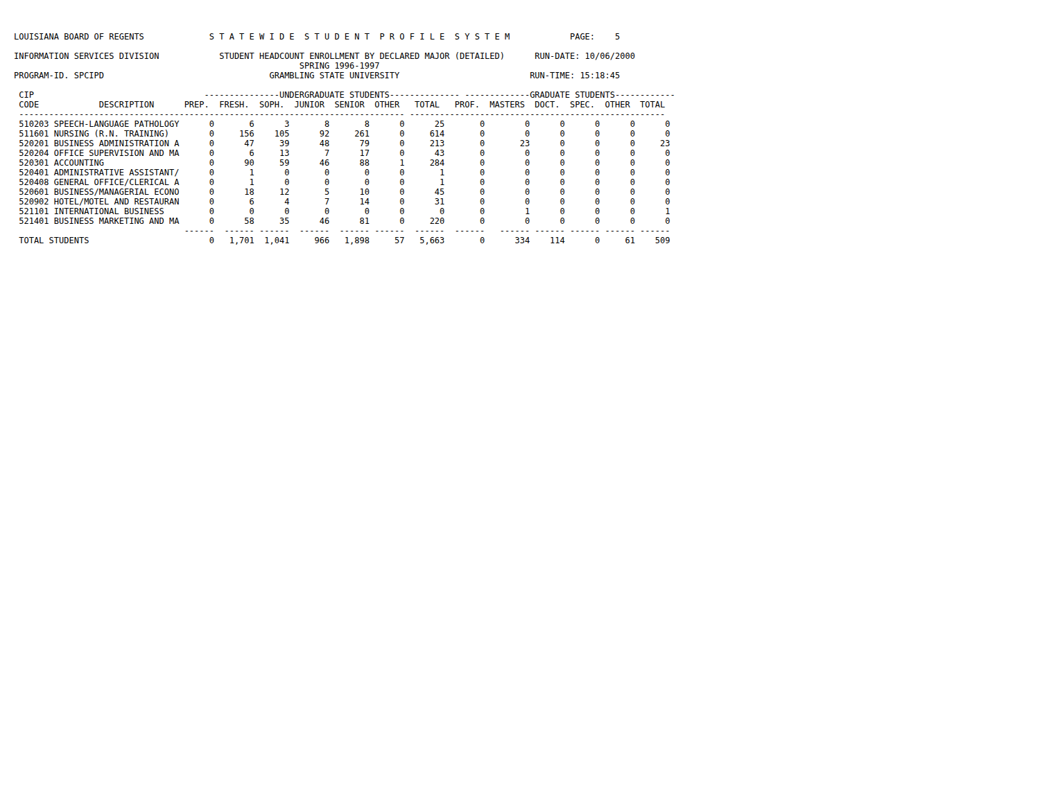LOUISIANA BOARD OF REGENTS             S T A T E W I D E  S T U D E N T  P R O F I L E  S Y S T E M            PAGE:    5

INFORMATION SERVICES DIVISION            STUDENT HEADCOUNT ENROLLMENT BY DECLARED MAJOR (DETAILED)      RUN-DATE: 10/06/2000
                                                         SPRING 1996-1997
PROGRAM-ID. SPCIPD                                 GRAMBLING STATE UNIVERSITY                          RUN-TIME: 15:18:45

 CIP                                  ---------------UNDERGRADUATE STUDENTS-------------- -------------GRADUATE STUDENTS------------
 CODE            DESCRIPTION      PREP.  FRESH.  SOPH.  JUNIOR  SENIOR  OTHER   TOTAL   PROF.  MASTERS  DOCT.  SPEC.  OTHER  TOTAL
 ----------------------------------------------------------------------------- ---------------------------------------------------
 510203 SPEECH-LANGUAGE PATHOLOGY      0       6      3       8       8      0      25       0        0      0      0      0      0
 511601 NURSING (R.N. TRAINING)        0     156    105      92     261      0     614       0        0      0      0      0      0
 520201 BUSINESS ADMINISTRATION A      0      47     39      48      79      0     213       0       23      0      0      0     23
 520204 OFFICE SUPERVISION AND MA      0       6     13       7      17      0      43       0        0      0      0      0      0
 520301 ACCOUNTING                     0      90     59      46      88      1     284       0        0      0      0      0      0
 520401 ADMINISTRATIVE ASSISTANT/      0       1      0       0       0      0       1       0        0      0      0      0      0
 520408 GENERAL OFFICE/CLERICAL A      0       1      0       0       0      0       1       0        0      0      0      0      0
 520601 BUSINESS/MANAGERIAL ECONO      0      18     12       5      10      0      45       0        0      0      0      0      0
 520902 HOTEL/MOTEL AND RESTAURAN      0       6      4       7      14      0      31       0        0      0      0      0      0
 521101 INTERNATIONAL BUSINESS         0       0      0       0       0      0       0       0        1      0      0      0      1
 521401 BUSINESS MARKETING AND MA      0      58     35      46      81      0     220       0        0      0      0      0      0
                                  ------  ------ ------  ------  ------ ------  ------  ------   ------ ------ ------ ------ ------
 TOTAL STUDENTS                        0   1,701  1,041     966   1,898     57   5,663       0      334    114      0     61    509